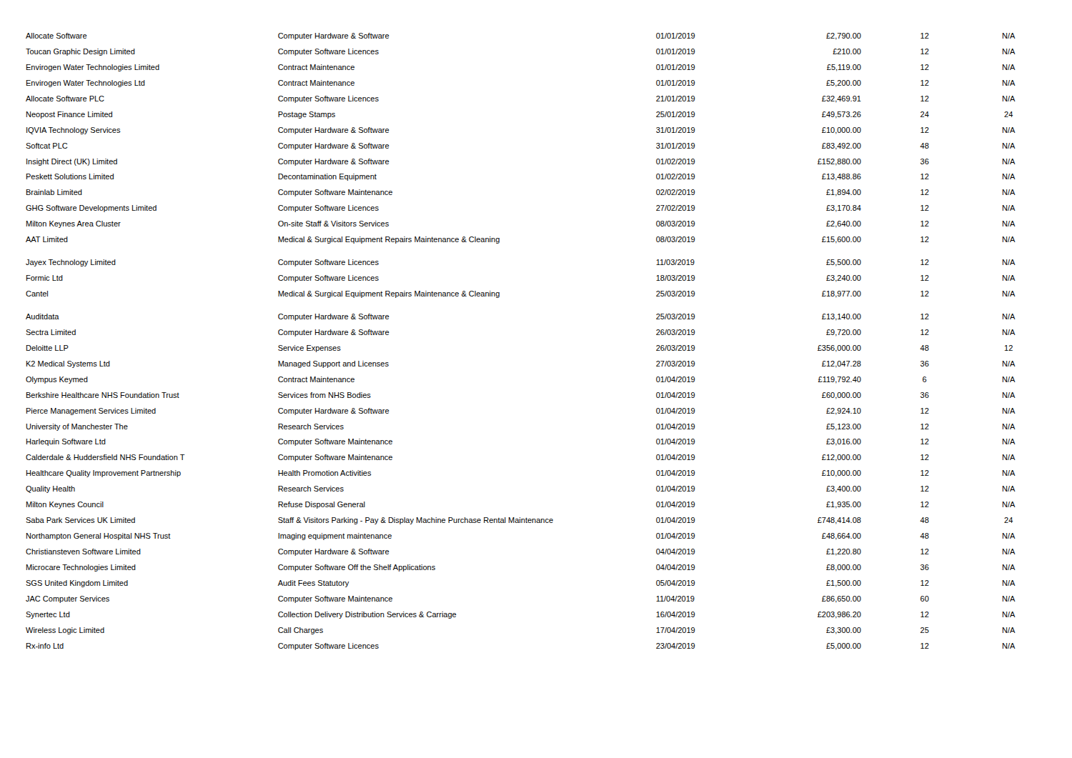| Allocate Software | Computer Hardware & Software | 01/01/2019 | £2,790.00 | 12 | N/A |
| Toucan Graphic Design Limited | Computer Software Licences | 01/01/2019 | £210.00 | 12 | N/A |
| Envirogen Water Technologies Limited | Contract Maintenance | 01/01/2019 | £5,119.00 | 12 | N/A |
| Envirogen Water Technologies Ltd | Contract Maintenance | 01/01/2019 | £5,200.00 | 12 | N/A |
| Allocate Software PLC | Computer Software Licences | 21/01/2019 | £32,469.91 | 12 | N/A |
| Neopost Finance Limited | Postage Stamps | 25/01/2019 | £49,573.26 | 24 | 24 |
| IQVIA Technology Services | Computer Hardware & Software | 31/01/2019 | £10,000.00 | 12 | N/A |
| Softcat PLC | Computer Hardware & Software | 31/01/2019 | £83,492.00 | 48 | N/A |
| Insight Direct (UK) Limited | Computer Hardware & Software | 01/02/2019 | £152,880.00 | 36 | N/A |
| Peskett Solutions Limited | Decontamination Equipment | 01/02/2019 | £13,488.86 | 12 | N/A |
| Brainlab Limited | Computer Software Maintenance | 02/02/2019 | £1,894.00 | 12 | N/A |
| GHG Software Developments Limited | Computer Software Licences | 27/02/2019 | £3,170.84 | 12 | N/A |
| Milton Keynes Area Cluster | On-site Staff & Visitors Services | 08/03/2019 | £2,640.00 | 12 | N/A |
| AAT Limited | Medical & Surgical Equipment Repairs Maintenance & Cleaning | 08/03/2019 | £15,600.00 | 12 | N/A |
| Jayex Technology Limited | Computer Software Licences | 11/03/2019 | £5,500.00 | 12 | N/A |
| Formic Ltd | Computer Software Licences | 18/03/2019 | £3,240.00 | 12 | N/A |
| Cantel | Medical & Surgical Equipment Repairs Maintenance & Cleaning | 25/03/2019 | £18,977.00 | 12 | N/A |
| Auditdata | Computer Hardware & Software | 25/03/2019 | £13,140.00 | 12 | N/A |
| Sectra Limited | Computer Hardware & Software | 26/03/2019 | £9,720.00 | 12 | N/A |
| Deloitte LLP | Service Expenses | 26/03/2019 | £356,000.00 | 48 | 12 |
| K2 Medical Systems Ltd | Managed Support and Licenses | 27/03/2019 | £12,047.28 | 36 | N/A |
| Olympus Keymed | Contract Maintenance | 01/04/2019 | £119,792.40 | 6 | N/A |
| Berkshire Healthcare NHS Foundation Trust | Services from NHS Bodies | 01/04/2019 | £60,000.00 | 36 | N/A |
| Pierce Management Services Limited | Computer Hardware & Software | 01/04/2019 | £2,924.10 | 12 | N/A |
| University of Manchester The | Research Services | 01/04/2019 | £5,123.00 | 12 | N/A |
| Harlequin Software Ltd | Computer Software Maintenance | 01/04/2019 | £3,016.00 | 12 | N/A |
| Calderdale & Huddersfield NHS Foundation T | Computer Software Maintenance | 01/04/2019 | £12,000.00 | 12 | N/A |
| Healthcare Quality Improvement Partnership | Health Promotion Activities | 01/04/2019 | £10,000.00 | 12 | N/A |
| Quality Health | Research Services | 01/04/2019 | £3,400.00 | 12 | N/A |
| Milton Keynes Council | Refuse Disposal General | 01/04/2019 | £1,935.00 | 12 | N/A |
| Saba Park Services UK Limited | Staff & Visitors Parking - Pay & Display Machine Purchase Rental Maintenance | 01/04/2019 | £748,414.08 | 48 | 24 |
| Northampton General Hospital NHS Trust | Imaging equipment maintenance | 01/04/2019 | £48,664.00 | 48 | N/A |
| Christiansteven Software Limited | Computer Hardware & Software | 04/04/2019 | £1,220.80 | 12 | N/A |
| Microcare Technologies Limited | Computer Software Off the Shelf Applications | 04/04/2019 | £8,000.00 | 36 | N/A |
| SGS United Kingdom Limited | Audit Fees Statutory | 05/04/2019 | £1,500.00 | 12 | N/A |
| JAC Computer Services | Computer Software Maintenance | 11/04/2019 | £86,650.00 | 60 | N/A |
| Synertec Ltd | Collection Delivery Distribution Services & Carriage | 16/04/2019 | £203,986.20 | 12 | N/A |
| Wireless Logic Limited | Call Charges | 17/04/2019 | £3,300.00 | 25 | N/A |
| Rx-info Ltd | Computer Software Licences | 23/04/2019 | £5,000.00 | 12 | N/A |